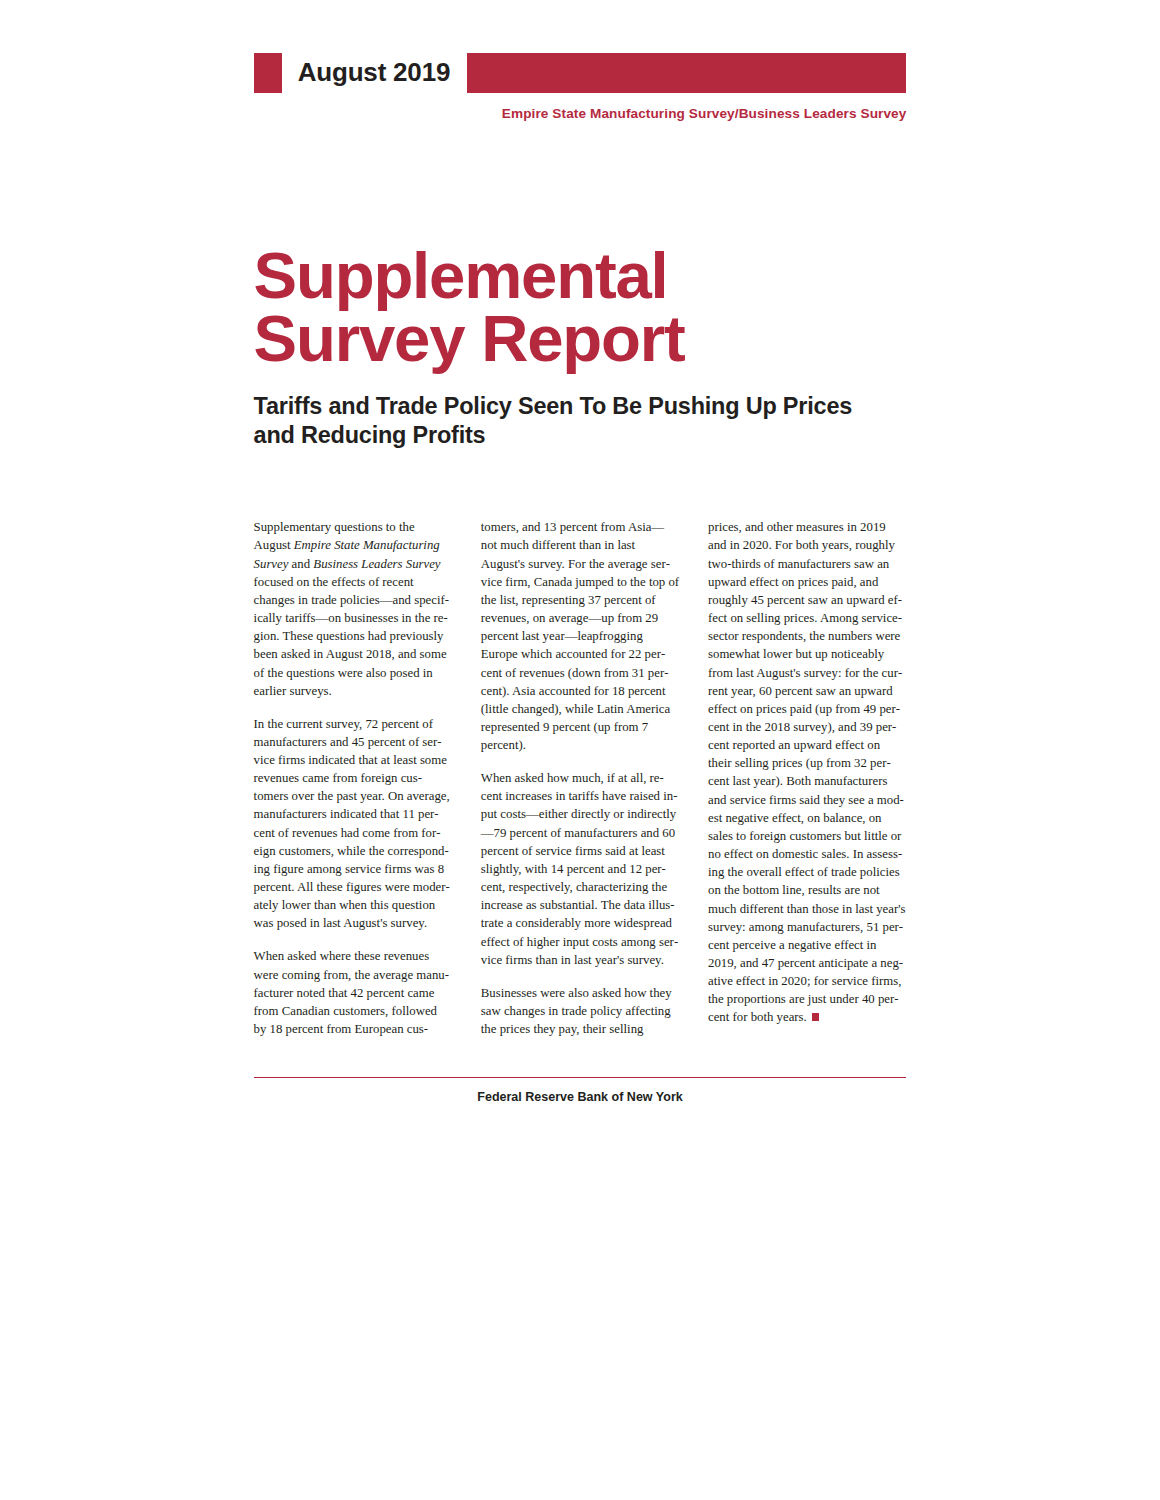August 2019
Empire State Manufacturing Survey/Business Leaders Survey
Supplemental
Survey Report
Tariffs and Trade Policy Seen To Be Pushing Up Prices
and Reducing Profits
Supplementary questions to the August Empire State Manufacturing Survey and Business Leaders Survey focused on the effects of recent changes in trade policies—and specifically tariffs—on businesses in the region. These questions had previously been asked in August 2018, and some of the questions were also posed in earlier surveys.
In the current survey, 72 percent of manufacturers and 45 percent of service firms indicated that at least some revenues came from foreign customers over the past year. On average, manufacturers indicated that 11 percent of revenues had come from foreign customers, while the corresponding figure among service firms was 8 percent. All these figures were moderately lower than when this question was posed in last August's survey.
When asked where these revenues were coming from, the average manufacturer noted that 42 percent came from Canadian customers, followed by 18 percent from European customers, and 13 percent from Asia—not much different than in last August's survey. For the average service firm, Canada jumped to the top of the list, representing 37 percent of revenues, on average—up from 29 percent last year—leapfrogging Europe which accounted for 22 percent of revenues (down from 31 percent). Asia accounted for 18 percent (little changed), while Latin America represented 9 percent (up from 7 percent).
When asked how much, if at all, recent increases in tariffs have raised input costs—either directly or indirectly—79 percent of manufacturers and 60 percent of service firms said at least slightly, with 14 percent and 12 percent, respectively, characterizing the increase as substantial. The data illustrate a considerably more widespread effect of higher input costs among service firms than in last year's survey.
Businesses were also asked how they saw changes in trade policy affecting the prices they pay, their selling prices, and other measures in 2019 and in 2020. For both years, roughly two-thirds of manufacturers saw an upward effect on prices paid, and roughly 45 percent saw an upward effect on selling prices. Among service-sector respondents, the numbers were somewhat lower but up noticeably from last August's survey: for the current year, 60 percent saw an upward effect on prices paid (up from 49 percent in the 2018 survey), and 39 percent reported an upward effect on their selling prices (up from 32 percent last year). Both manufacturers and service firms said they see a modest negative effect, on balance, on sales to foreign customers but little or no effect on domestic sales. In assessing the overall effect of trade policies on the bottom line, results are not much different than those in last year's survey: among manufacturers, 51 percent perceive a negative effect in 2019, and 47 percent anticipate a negative effect in 2020; for service firms, the proportions are just under 40 percent for both years.
Federal Reserve Bank of New York